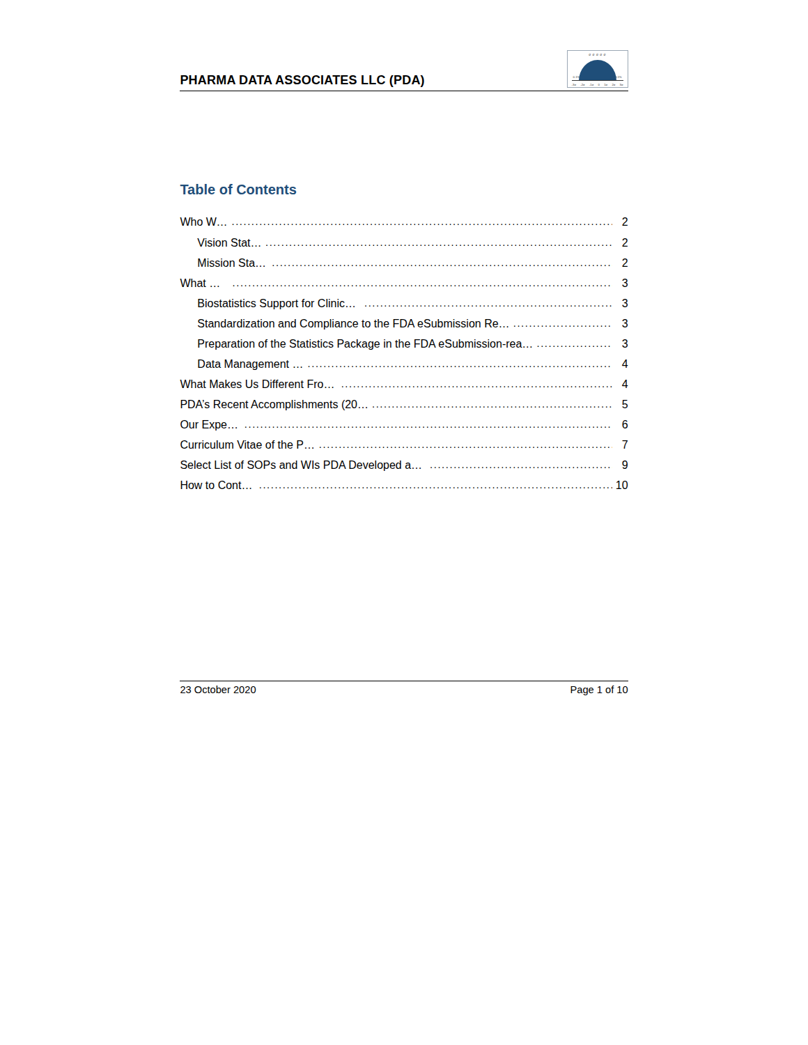PHARMA DATA ASSOCIATES LLC (PDA)
σ σ σ σ σ 0.1% 0.1% -3σ-2σ-1σ 01σ 2σ 3σ
Table of Contents
Who We Are ........................................................................................................................... 2
Vision Statement ................................................................................................................. 2
Mission Statement .............................................................................................................. 2
What We Do .......................................................................................................................... 3
Biostatistics Support for Clinical Studies ........................................................................... 3
Standardization and Compliance to the FDA eSubmission Requirement ............................ 3
Preparation of the Statistics Package in the FDA eSubmission-ready format ..................... 3
Data Management Support ................................................................................................ 4
What Makes Us Different From Others .................................................................................. 4
PDA’s Recent Accomplishments (2011-2020) ....................................................................... 5
Our Experience ..................................................................................................................... 6
Curriculum Vitae of the President ......................................................................................... 7
Select List of SOPs and WIs PDA Developed and Follow .................................................... 9
How to Contact Us ............................................................................................................. 10
23 October 2020 Page 1 of 10